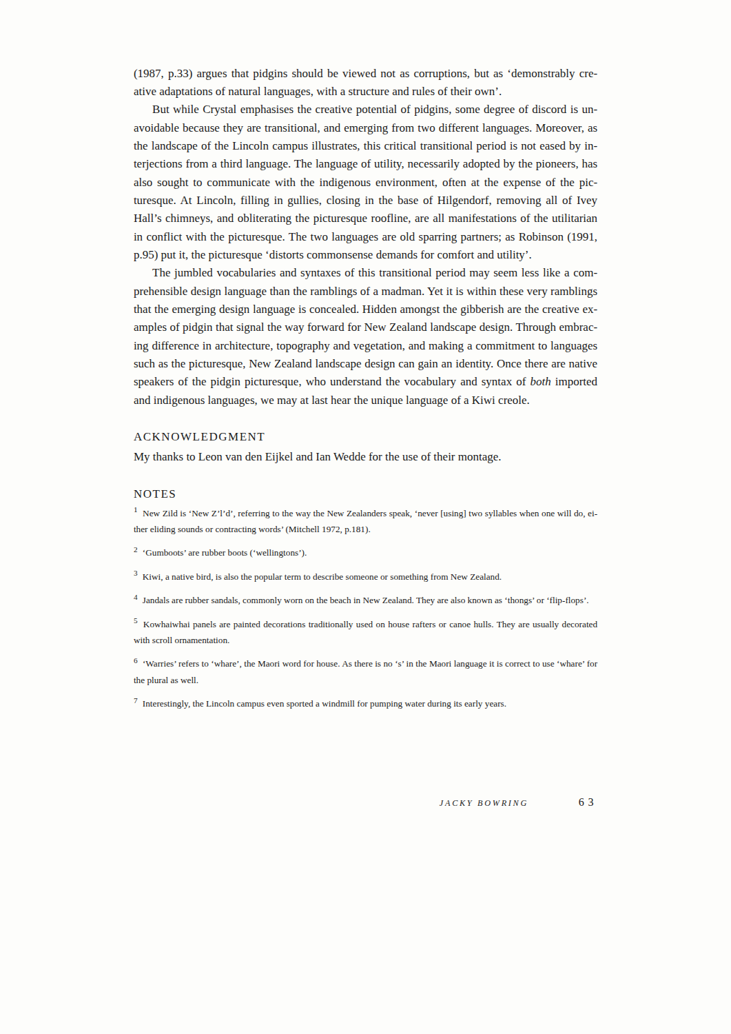(1987, p.33) argues that pidgins should be viewed not as corruptions, but as ‘demonstrably creative adaptations of natural languages, with a structure and rules of their own’.
But while Crystal emphasises the creative potential of pidgins, some degree of discord is unavoidable because they are transitional, and emerging from two different languages. Moreover, as the landscape of the Lincoln campus illustrates, this critical transitional period is not eased by interjections from a third language. The language of utility, necessarily adopted by the pioneers, has also sought to communicate with the indigenous environment, often at the expense of the picturesque. At Lincoln, filling in gullies, closing in the base of Hilgendorf, removing all of Ivey Hall’s chimneys, and obliterating the picturesque roofline, are all manifestations of the utilitarian in conflict with the picturesque. The two languages are old sparring partners; as Robinson (1991, p.95) put it, the picturesque ‘distorts commonsense demands for comfort and utility’.
The jumbled vocabularies and syntaxes of this transitional period may seem less like a comprehensible design language than the ramblings of a madman. Yet it is within these very ramblings that the emerging design language is concealed. Hidden amongst the gibberish are the creative examples of pidgin that signal the way forward for New Zealand landscape design. Through embracing difference in architecture, topography and vegetation, and making a commitment to languages such as the picturesque, New Zealand landscape design can gain an identity. Once there are native speakers of the pidgin picturesque, who understand the vocabulary and syntax of both imported and indigenous languages, we may at last hear the unique language of a Kiwi creole.
Acknowledgment
My thanks to Leon van den Eijkel and Ian Wedde for the use of their montage.
Notes
1 New Zild is ‘New Z’l’d’, referring to the way the New Zealanders speak, ‘never [using] two syllables when one will do, either eliding sounds or contracting words’ (Mitchell 1972, p.181).
2 ‘Gumboots’ are rubber boots (‘wellingtons’).
3 Kiwi, a native bird, is also the popular term to describe someone or something from New Zealand.
4 Jandals are rubber sandals, commonly worn on the beach in New Zealand. They are also known as ‘thongs’ or ‘flip-flops’.
5 Kowhaiwhai panels are painted decorations traditionally used on house rafters or canoe hulls. They are usually decorated with scroll ornamentation.
6 ‘Warries’ refers to ‘whare’, the Maori word for house. As there is no ‘s’ in the Maori language it is correct to use ‘whare’ for the plural as well.
7 Interestingly, the Lincoln campus even sported a windmill for pumping water during its early years.
Jacky Bowring 63